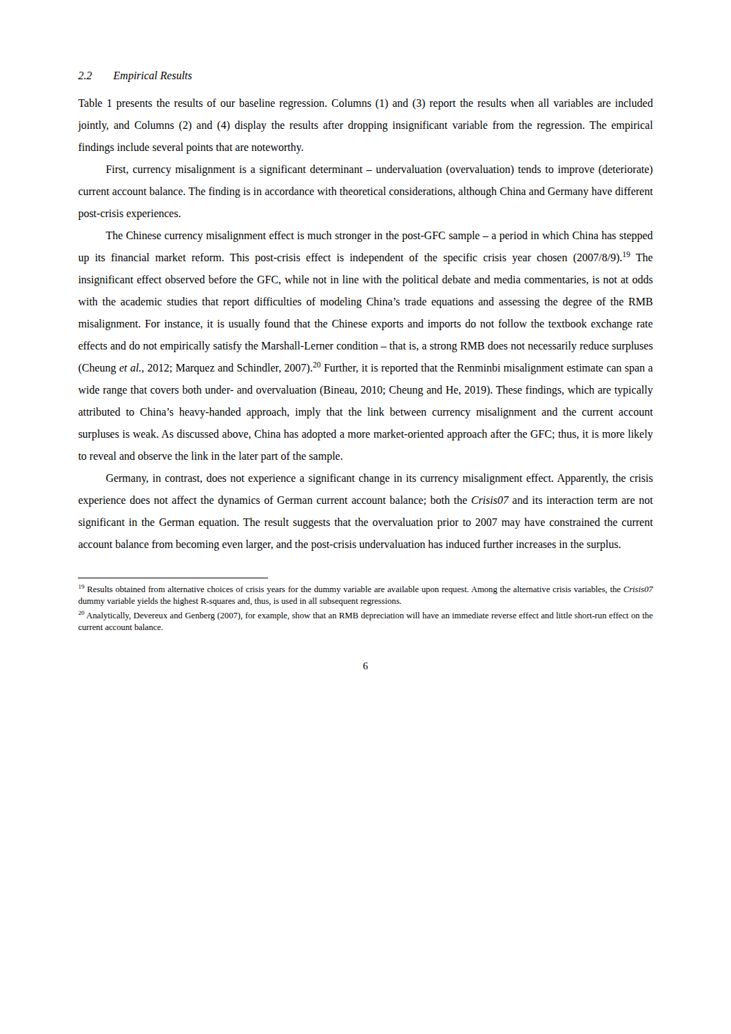2.2 Empirical Results
Table 1 presents the results of our baseline regression. Columns (1) and (3) report the results when all variables are included jointly, and Columns (2) and (4) display the results after dropping insignificant variable from the regression. The empirical findings include several points that are noteworthy.
First, currency misalignment is a significant determinant – undervaluation (overvaluation) tends to improve (deteriorate) current account balance. The finding is in accordance with theoretical considerations, although China and Germany have different post-crisis experiences.
The Chinese currency misalignment effect is much stronger in the post-GFC sample – a period in which China has stepped up its financial market reform. This post-crisis effect is independent of the specific crisis year chosen (2007/8/9).19 The insignificant effect observed before the GFC, while not in line with the political debate and media commentaries, is not at odds with the academic studies that report difficulties of modeling China’s trade equations and assessing the degree of the RMB misalignment. For instance, it is usually found that the Chinese exports and imports do not follow the textbook exchange rate effects and do not empirically satisfy the Marshall-Lerner condition – that is, a strong RMB does not necessarily reduce surpluses (Cheung et al., 2012; Marquez and Schindler, 2007).20 Further, it is reported that the Renminbi misalignment estimate can span a wide range that covers both under- and overvaluation (Bineau, 2010; Cheung and He, 2019). These findings, which are typically attributed to China’s heavy-handed approach, imply that the link between currency misalignment and the current account surpluses is weak. As discussed above, China has adopted a more market-oriented approach after the GFC; thus, it is more likely to reveal and observe the link in the later part of the sample.
Germany, in contrast, does not experience a significant change in its currency misalignment effect. Apparently, the crisis experience does not affect the dynamics of German current account balance; both the Crisis07 and its interaction term are not significant in the German equation. The result suggests that the overvaluation prior to 2007 may have constrained the current account balance from becoming even larger, and the post-crisis undervaluation has induced further increases in the surplus.
19 Results obtained from alternative choices of crisis years for the dummy variable are available upon request. Among the alternative crisis variables, the Crisis07 dummy variable yields the highest R-squares and, thus, is used in all subsequent regressions.
20 Analytically, Devereux and Genberg (2007), for example, show that an RMB depreciation will have an immediate reverse effect and little short-run effect on the current account balance.
6